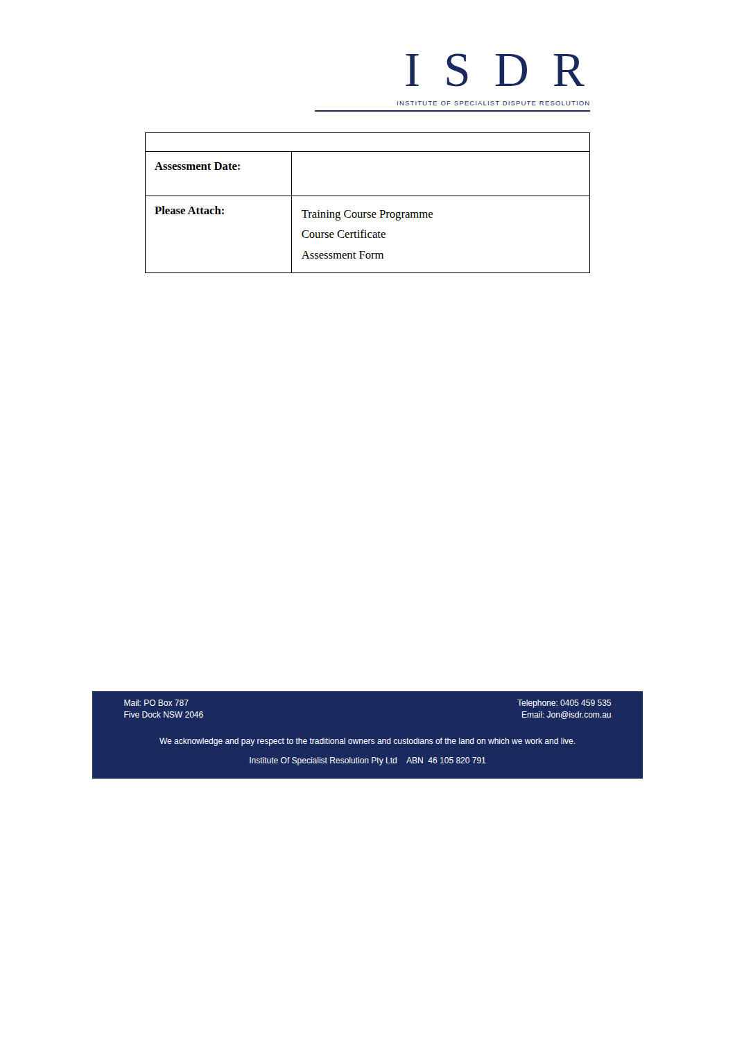I S D R
INSTITUTE OF SPECIALIST DISPUTE RESOLUTION
| Assessment Date: | |
| Please Attach: | Training Course Programme Course Certificate Assessment Form |
Mail: PO Box 787
Five Dock NSW 2046
Telephone: 0405 459 535
Email: Jon@isdr.com.au
We acknowledge and pay respect to the traditional owners and custodians of the land on which we work and live. Institute Of Specialist Resolution Pty Ltd ABN 46 105 820 791